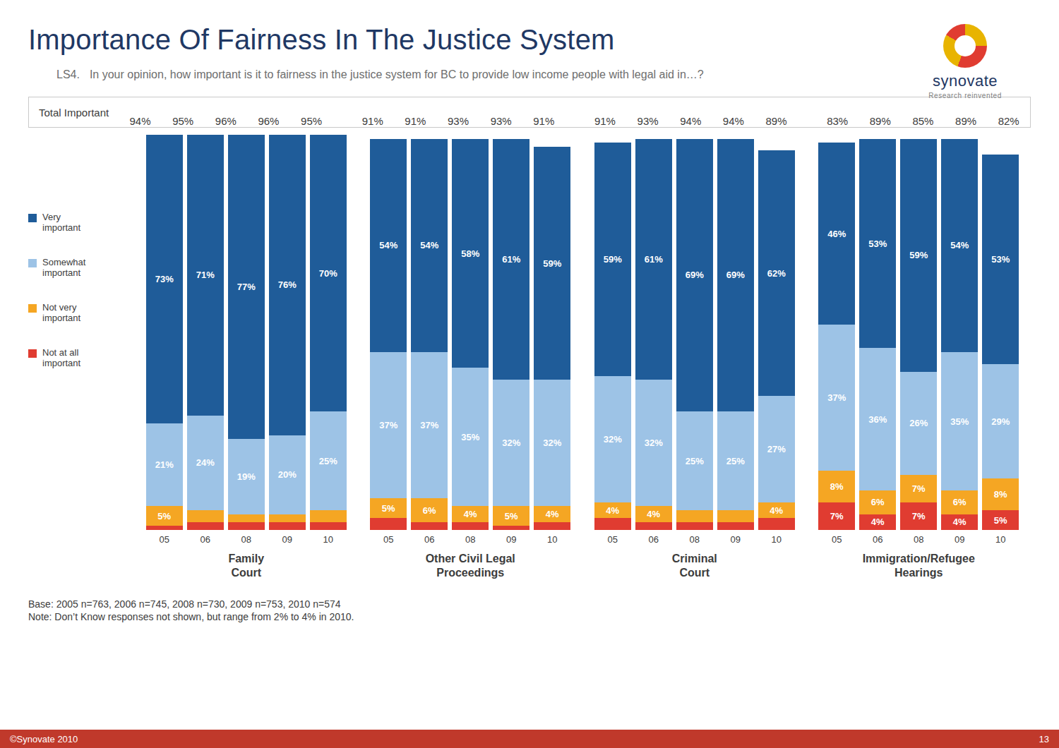synovate
Research reinvented
Importance Of Fairness In The Justice System
LS4.
In your opinion, how important is it to fairness in the justice system for BC to provide low income people with legal aid in…?
Total Important
94% 95% 96% 96% 95%
91% 91% 93% 93% 91%
91% 93% 94% 94% 89%
83% 89% 85% 89% 82%
Very
important
Somewhat
important
Not very
important
Not at all
important
73%
21%
5%
71%
24%
77%
19%
76%
20%
70%
25%
54%
37%
5%
54%
37%
6%
58%
35%
4%
61%
32%
5%
59%
32%
4%
59%
32%
4%
61%
32%
4%
69%
25%
69%
25%
62%
27%
4%
46%
37%
8%
7%
53%
36%
6%
4%
59%
26%
7%
7%
54%
35%
6%
4%
53%
29%
8%
5%
05
06
08
09
10
05
06
08
09
10
05
06
08
09
10
05
06
08
09
10
Family
Court
Other Civil Legal
Proceedings
Criminal
Court
Immigration/Refugee
Hearings
Base: 2005 n=763, 2006 n=745, 2008 n=730, 2009 n=753, 2010 n=574
Note: Don’t Know responses not shown, but range from 2% to 4% in 2010.
©Synovate 2010
13